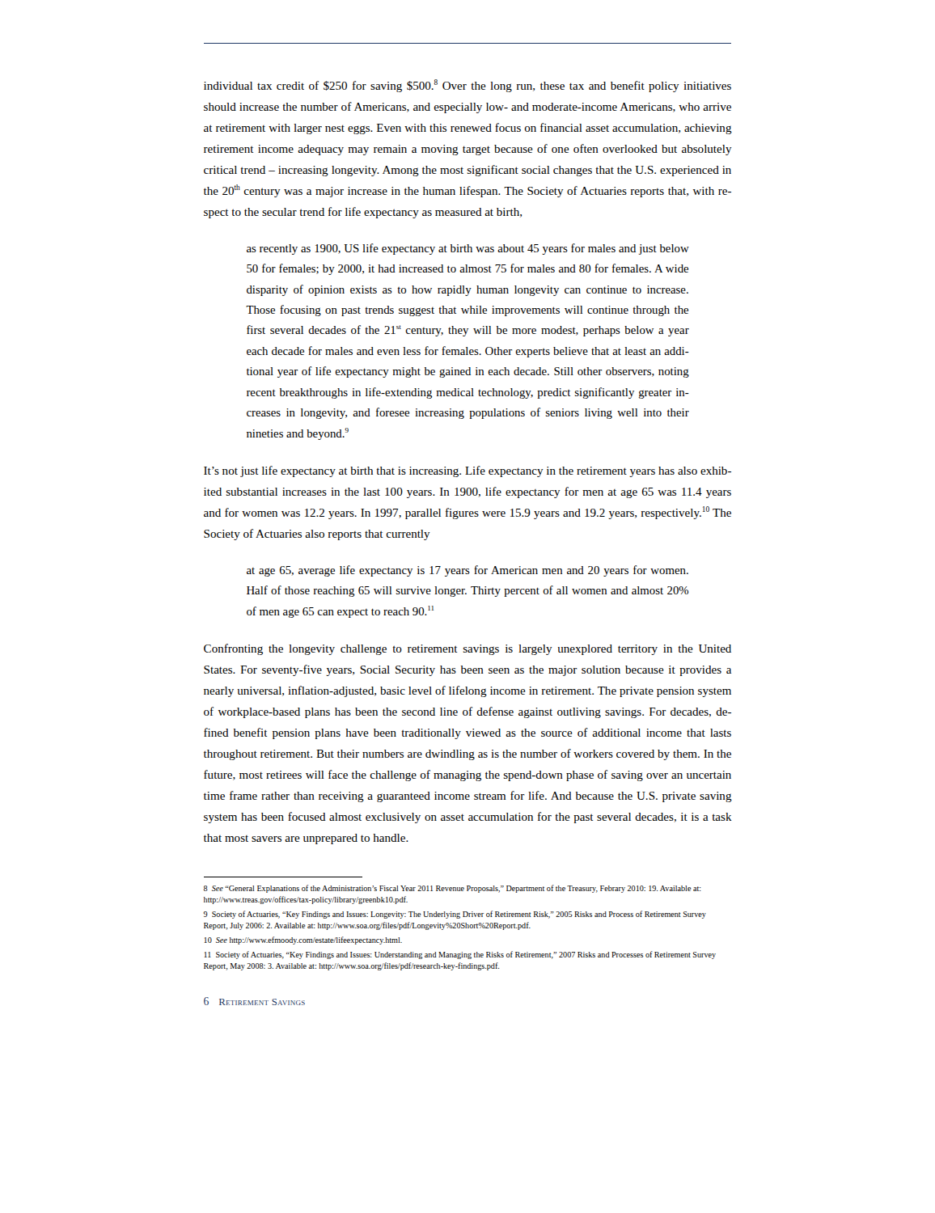individual tax credit of $250 for saving $500.8 Over the long run, these tax and benefit policy initiatives should increase the number of Americans, and especially low- and moderate-income Americans, who arrive at retirement with larger nest eggs. Even with this renewed focus on financial asset accumulation, achieving retirement income adequacy may remain a moving target because of one often overlooked but absolutely critical trend – increasing longevity. Among the most significant social changes that the U.S. experienced in the 20th century was a major increase in the human lifespan. The Society of Actuaries reports that, with respect to the secular trend for life expectancy as measured at birth,
as recently as 1900, US life expectancy at birth was about 45 years for males and just below 50 for females; by 2000, it had increased to almost 75 for males and 80 for females. A wide disparity of opinion exists as to how rapidly human longevity can continue to increase. Those focusing on past trends suggest that while improvements will continue through the first several decades of the 21st century, they will be more modest, perhaps below a year each decade for males and even less for females. Other experts believe that at least an additional year of life expectancy might be gained in each decade. Still other observers, noting recent breakthroughs in life-extending medical technology, predict significantly greater increases in longevity, and foresee increasing populations of seniors living well into their nineties and beyond.9
It’s not just life expectancy at birth that is increasing. Life expectancy in the retirement years has also exhibited substantial increases in the last 100 years. In 1900, life expectancy for men at age 65 was 11.4 years and for women was 12.2 years. In 1997, parallel figures were 15.9 years and 19.2 years, respectively.10 The Society of Actuaries also reports that currently
at age 65, average life expectancy is 17 years for American men and 20 years for women. Half of those reaching 65 will survive longer. Thirty percent of all women and almost 20% of men age 65 can expect to reach 90.11
Confronting the longevity challenge to retirement savings is largely unexplored territory in the United States. For seventy-five years, Social Security has been seen as the major solution because it provides a nearly universal, inflation-adjusted, basic level of lifelong income in retirement. The private pension system of workplace-based plans has been the second line of defense against outliving savings. For decades, defined benefit pension plans have been traditionally viewed as the source of additional income that lasts throughout retirement. But their numbers are dwindling as is the number of workers covered by them. In the future, most retirees will face the challenge of managing the spend-down phase of saving over an uncertain time frame rather than receiving a guaranteed income stream for life. And because the U.S. private saving system has been focused almost exclusively on asset accumulation for the past several decades, it is a task that most savers are unprepared to handle.
8 See “General Explanations of the Administration’s Fiscal Year 2011 Revenue Proposals,” Department of the Treasury, Febrary 2010: 19. Available at: http://www.treas.gov/offices/tax-policy/library/greenbk10.pdf.
9 Society of Actuaries, “Key Findings and Issues: Longevity: The Underlying Driver of Retirement Risk,” 2005 Risks and Process of Retirement Survey Report, July 2006: 2. Available at: http://www.soa.org/files/pdf/Longevity%20Short%20Report.pdf.
10 See http://www.efmoody.com/estate/lifeexpectancy.html.
11 Society of Actuaries, “Key Findings and Issues: Understanding and Managing the Risks of Retirement,” 2007 Risks and Processes of Retirement Survey Report, May 2008: 3. Available at: http://www.soa.org/files/pdf/research-key-findings.pdf.
6 Retirement Savings